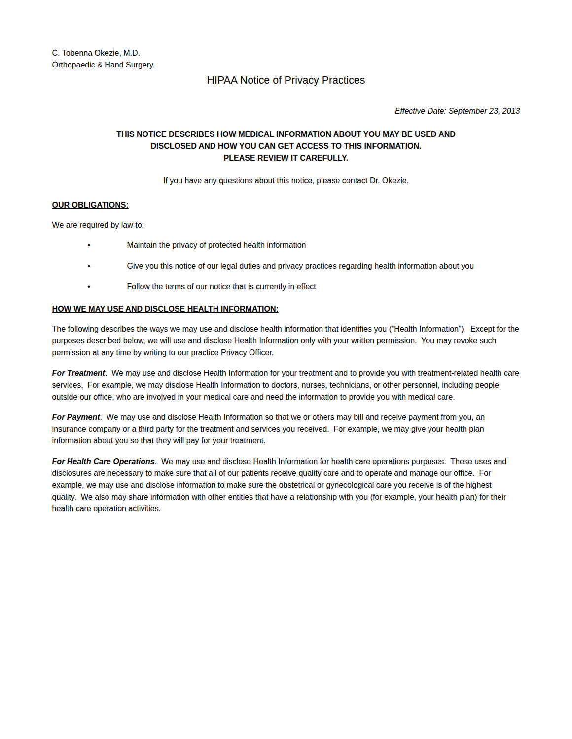C. Tobenna Okezie, M.D.
Orthopaedic & Hand Surgery.
HIPAA Notice of Privacy Practices
Effective Date: September 23, 2013
This notice describes how medical information about you may be used and disclosed and how you can get access to this information. Please review it carefully.
If you have any questions about this notice, please contact Dr. Okezie.
OUR OBLIGATIONS:
We are required by law to:
Maintain the privacy of protected health information
Give you this notice of our legal duties and privacy practices regarding health information about you
Follow the terms of our notice that is currently in effect
HOW WE MAY USE AND DISCLOSE HEALTH INFORMATION:
The following describes the ways we may use and disclose health information that identifies you (“Health Information”). Except for the purposes described below, we will use and disclose Health Information only with your written permission. You may revoke such permission at any time by writing to our practice Privacy Officer.
For Treatment. We may use and disclose Health Information for your treatment and to provide you with treatment-related health care services. For example, we may disclose Health Information to doctors, nurses, technicians, or other personnel, including people outside our office, who are involved in your medical care and need the information to provide you with medical care.
For Payment. We may use and disclose Health Information so that we or others may bill and receive payment from you, an insurance company or a third party for the treatment and services you received. For example, we may give your health plan information about you so that they will pay for your treatment.
For Health Care Operations. We may use and disclose Health Information for health care operations purposes. These uses and disclosures are necessary to make sure that all of our patients receive quality care and to operate and manage our office. For example, we may use and disclose information to make sure the obstetrical or gynecological care you receive is of the highest quality. We also may share information with other entities that have a relationship with you (for example, your health plan) for their health care operation activities.